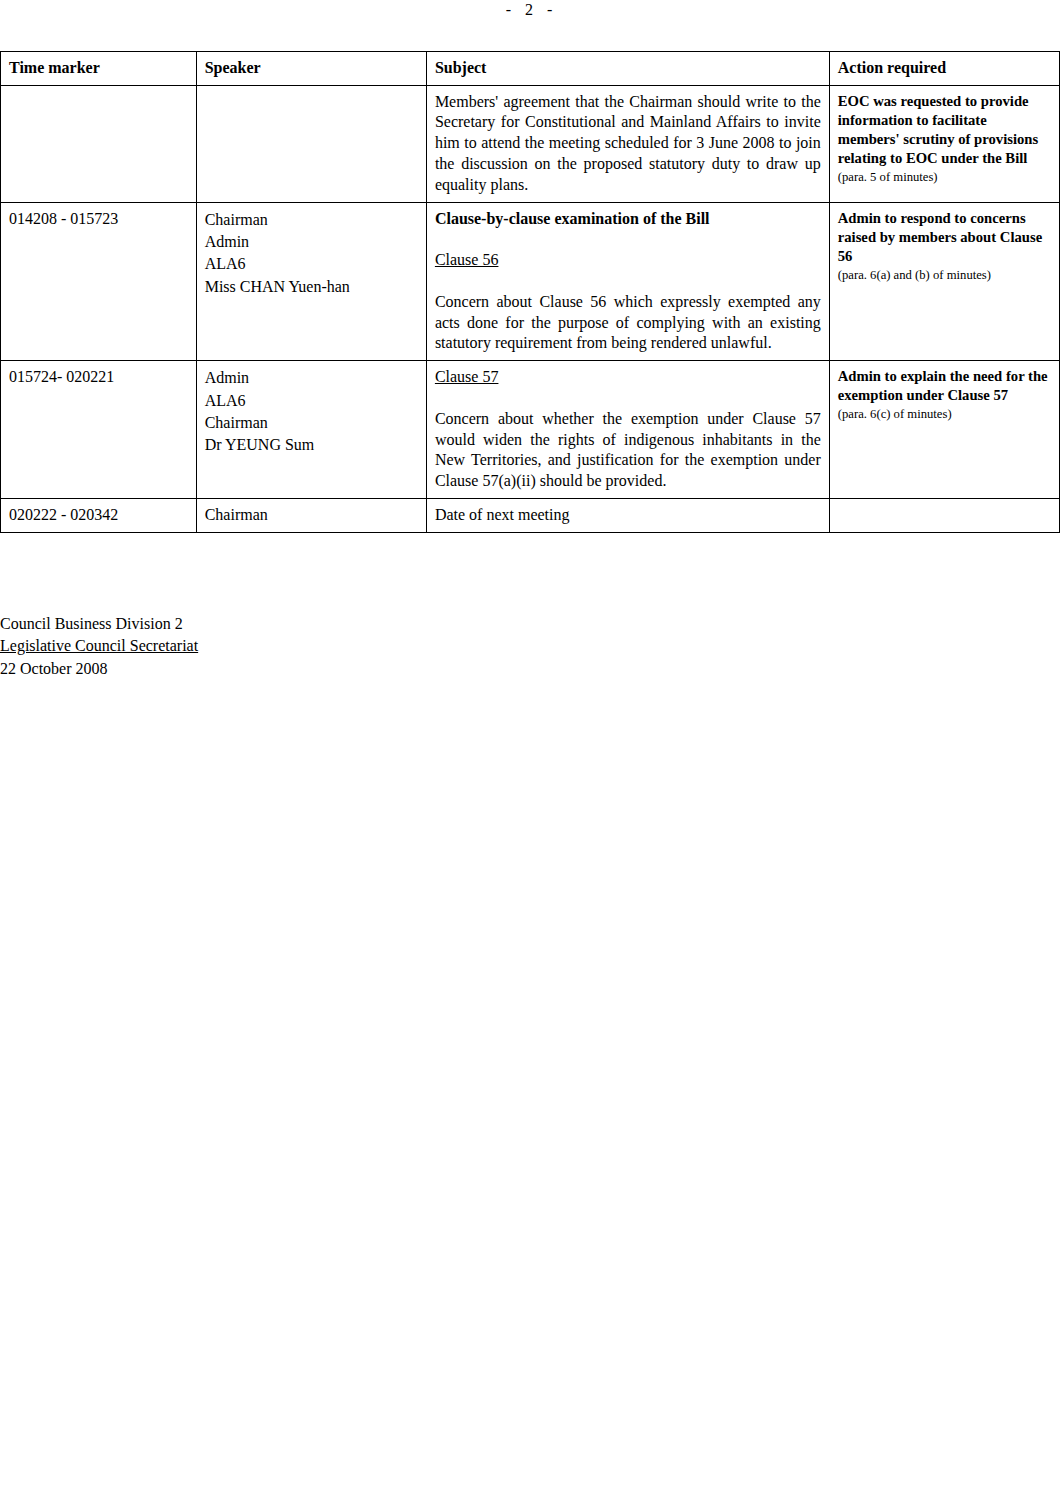- 2 -
| Time marker | Speaker | Subject | Action required |
| --- | --- | --- | --- |
| | | Members' agreement that the Chairman should write to the Secretary for Constitutional and Mainland Affairs to invite him to attend the meeting scheduled for 3 June 2008 to join the discussion on the proposed statutory duty to draw up equality plans. | EOC was requested to provide information to facilitate members' scrutiny of provisions relating to EOC under the Bill (para. 5 of minutes) |
| 014208 - 015723 | Chairman Admin ALA6 Miss CHAN Yuen-han | Clause-by-clause examination of the Bill Clause 56 Concern about Clause 56 which expressly exempted any acts done for the purpose of complying with an existing statutory requirement from being rendered unlawful. | Admin to respond to concerns raised by members about Clause 56 (para. 6(a) and (b) of minutes) |
| 015724- 020221 | Admin ALA6 Chairman Dr YEUNG Sum | Clause 57 Concern about whether the exemption under Clause 57 would widen the rights of indigenous inhabitants in the New Territories, and justification for the exemption under Clause 57(a)(ii) should be provided. | Admin to explain the need for the exemption under Clause 57 (para. 6(c) of minutes) |
| 020222 - 020342 | Chairman | Date of next meeting | |
Council Business Division 2
Legislative Council Secretariat
22 October 2008